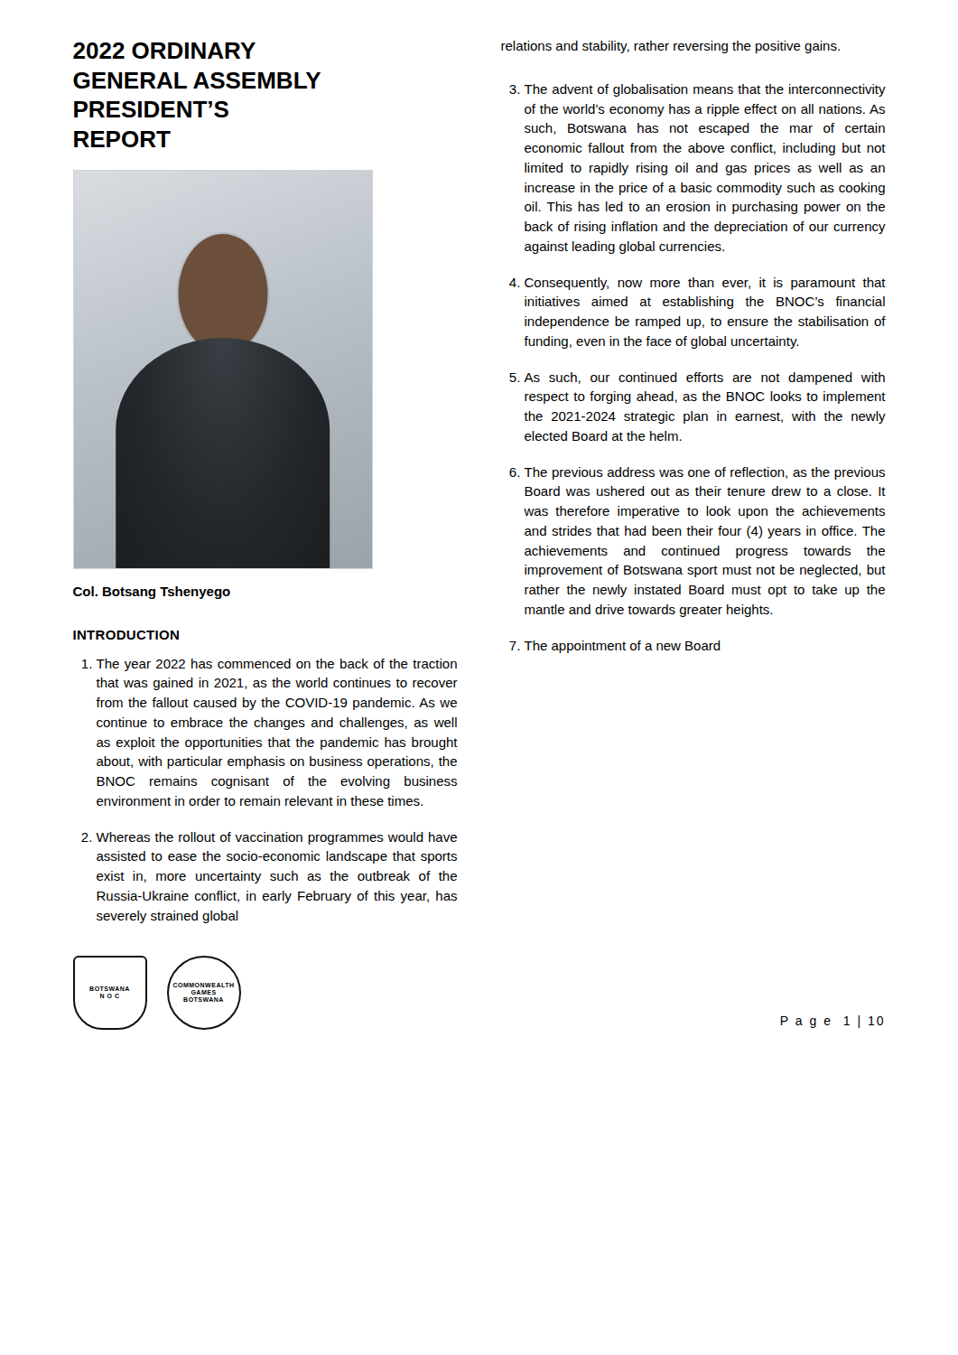2022 ORDINARY
GENERAL ASSEMBLY
PRESIDENT’S
REPORT
Col. Botsang Tshenyego
INTRODUCTION
The year 2022 has commenced on the back of the traction that was gained in 2021, as the world continues to recover from the fallout caused by the COVID-19 pandemic. As we continue to embrace the changes and challenges, as well as exploit the opportunities that the pandemic has brought about, with particular emphasis on business operations, the BNOC remains cognisant of the evolving business environment in order to remain relevant in these times.
Whereas the rollout of vaccination programmes would have assisted to ease the socio-economic landscape that sports exist in, more uncertainty such as the outbreak of the Russia-Ukraine conflict, in early February of this year, has severely strained global
relations and stability, rather reversing the positive gains.
The advent of globalisation means that the interconnectivity of the world’s economy has a ripple effect on all nations. As such, Botswana has not escaped the mar of certain economic fallout from the above conflict, including but not limited to rapidly rising oil and gas prices as well as an increase in the price of a basic commodity such as cooking oil. This has led to an erosion in purchasing power on the back of rising inflation and the depreciation of our currency against leading global currencies.
Consequently, now more than ever, it is paramount that initiatives aimed at establishing the BNOC’s financial independence be ramped up, to ensure the stabilisation of funding, even in the face of global uncertainty.
As such, our continued efforts are not dampened with respect to forging ahead, as the BNOC looks to implement the 2021-2024 strategic plan in earnest, with the newly elected Board at the helm.
The previous address was one of reflection, as the previous Board was ushered out as their tenure drew to a close. It was therefore imperative to look upon the achievements and strides that had been their four (4) years in office. The achievements and continued progress towards the improvement of Botswana sport must not be neglected, but rather the newly instated Board must opt to take up the mantle and drive towards greater heights.
The appointment of a new Board
BOTSWANA
N O C
COMMONWEALTH
GAMES
BOTSWANA
P a g e 1 | 10